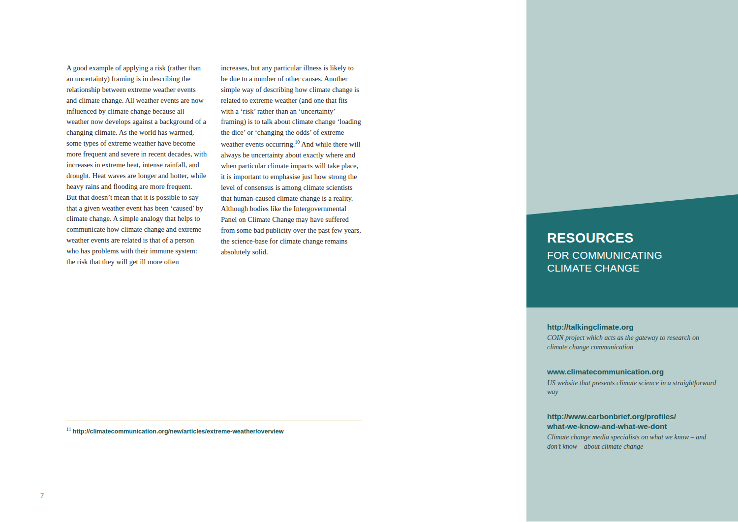RESOURCES
FOR COMMUNICATING
CLIMATE CHANGE
http://talkingclimate.org
COIN project which acts as the gateway to research on climate change communication
www.climatecommunication.org
US website that presents climate science in a straightforward way
http://www.carbonbrief.org/profiles/
what-we-know-and-what-we-dont
Climate change media specialists on what we know – and don’t know – about climate change
A good example of applying a risk (rather than an uncertainty) framing is in describing the relationship between extreme weather events and climate change. All weather events are now influenced by climate change because all weather now develops against a background of a changing climate. As the world has warmed, some types of extreme weather have become more frequent and severe in recent decades, with increases in extreme heat, intense rainfall, and drought. Heat waves are longer and hotter, while heavy rains and flooding are more frequent.
But that doesn’t mean that it is possible to say that a given weather event has been ‘caused’ by climate change. A simple analogy that helps to communicate how climate change and extreme weather events are related is that of a person who has problems with their immune system: the risk that they will get ill more often increases, but any particular illness is likely to be due to a number of other causes. Another simple way of describing how climate change is related to extreme weather (and one that fits with a ‘risk’ rather than an ‘uncertainty’ framing) is to talk about climate change ‘loading the dice’ or ‘changing the odds’ of extreme weather events occurring.10 And while there will always be uncertainty about exactly where and when particular climate impacts will take place, it is important to emphasise just how strong the level of consensus is among climate scientists that human-caused climate change is a reality. Although bodies like the Intergovernmental Panel on Climate Change may have suffered from some bad publicity over the past few years, the science-base for climate change remains absolutely solid.
11 http://climatecommunication.org/new/articles/extreme-weather/overview
7